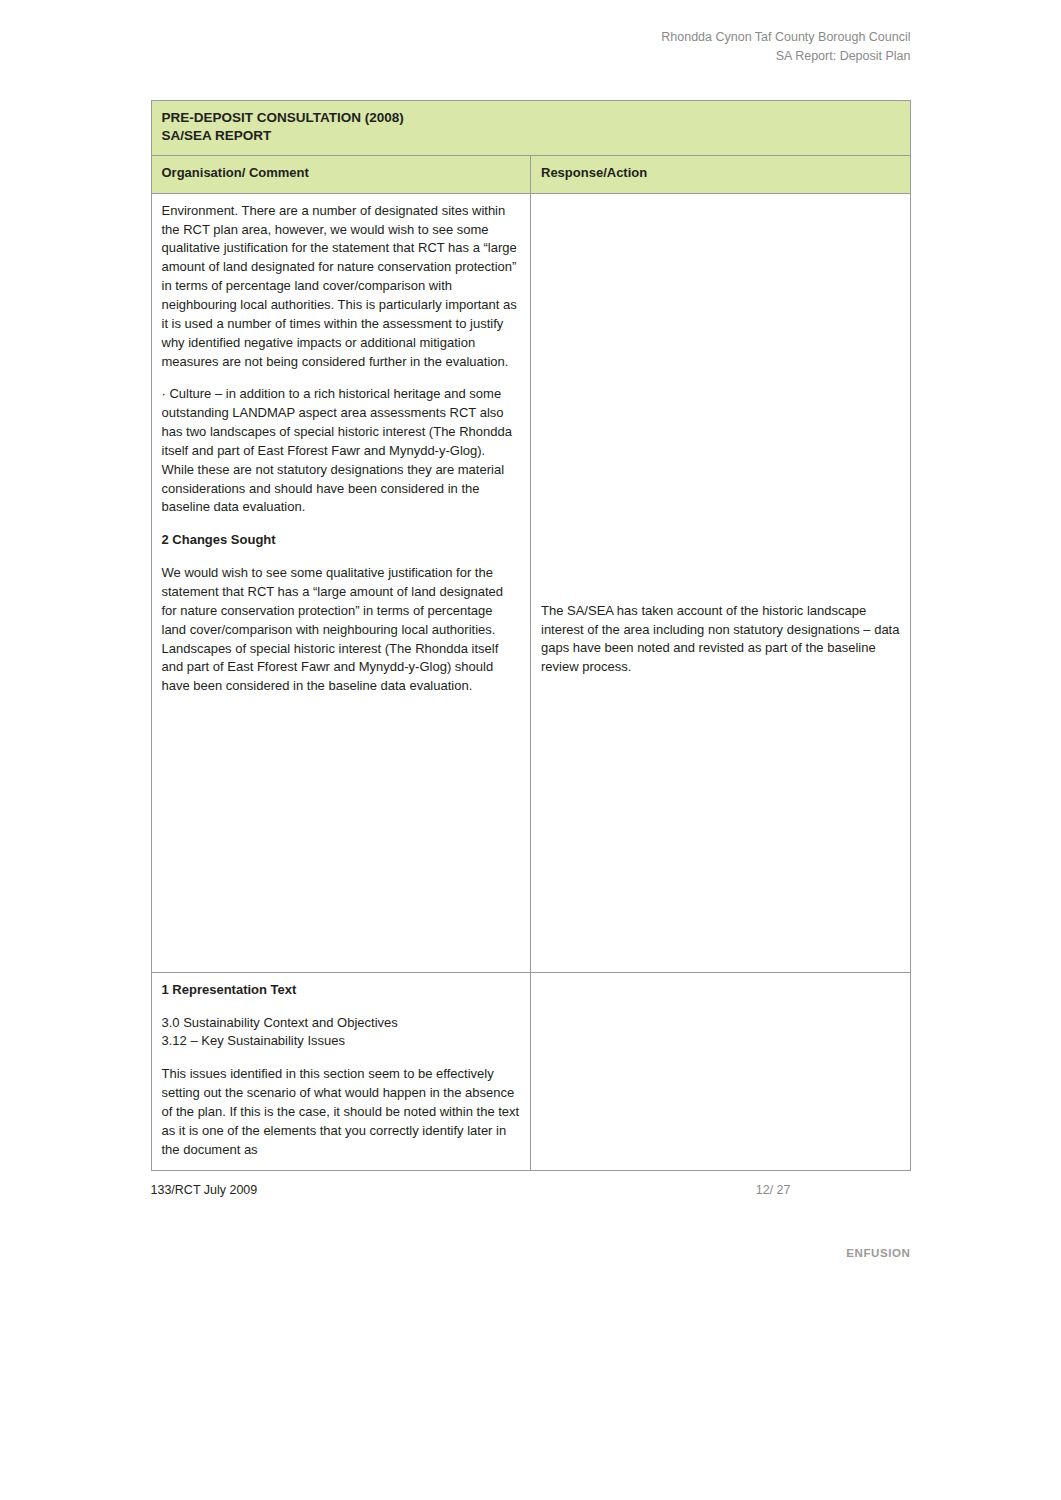Rhondda Cynon Taf County Borough Council
SA Report: Deposit Plan
| PRE-DEPOSIT CONSULTATION (2008) SA/SEA REPORT |
| Organisation/ Comment | Response/Action |
| Environment. There are a number of designated sites within the RCT plan area, however, we would wish to see some qualitative justification for the statement that RCT has a “large amount of land designated for nature conservation protection” in terms of percentage land cover/comparison with neighbouring local authorities. This is particularly important as it is used a number of times within the assessment to justify why identified negative impacts or additional mitigation measures are not being considered further in the evaluation. · Culture – in addition to a rich historical heritage and some outstanding LANDMAP aspect area assessments RCT also has two landscapes of special historic interest (The Rhondda itself and part of East Fforest Fawr and Mynydd-y-Glog). While these are not statutory designations they are material considerations and should have been considered in the baseline data evaluation. 2 Changes Sought We would wish to see some qualitative justification for the statement that RCT has a “large amount of land designated for nature conservation protection” in terms of percentage land cover/comparison with neighbouring local authorities. Landscapes of special historic interest (The Rhondda itself and part of East Fforest Fawr and Mynydd-y-Glog) should have been considered in the baseline data evaluation. | The SA/SEA has taken account of the historic landscape interest of the area including non statutory designations – data gaps have been noted and revisted as part of the baseline review process. |
| 1 Representation Text 3.0 Sustainability Context and Objectives 3.12 – Key Sustainability Issues This issues identified in this section seem to be effectively setting out the scenario of what would happen in the absence of the plan. If this is the case, it should be noted within the text as it is one of the elements that you correctly identify later in the document as | |
133/RCT July 2009
12/ 27
ENFUSION